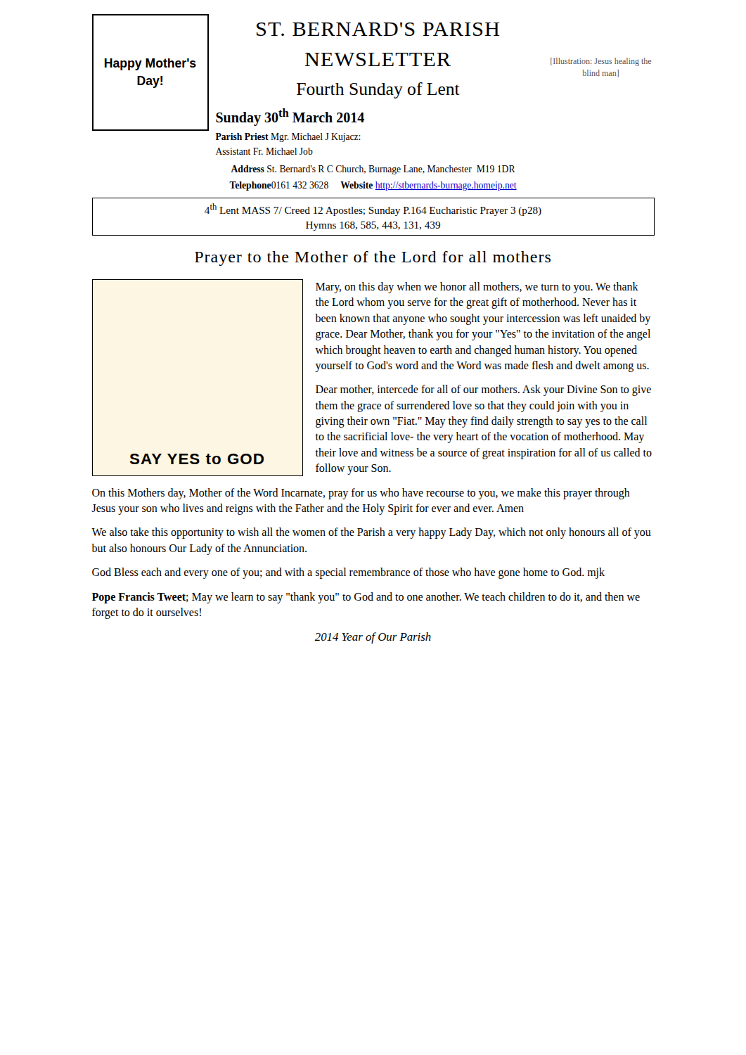Happy Mother's Day!
ST. BERNARD'S PARISH
NEWSLETTER
Fourth Sunday of Lent
Sunday 30th March 2014
Parish Priest Mgr. Michael J Kujacz:
Assistant Fr. Michael Job
[Illustration: Jesus healing the blind man]
Address St. Bernard's R C Church, Burnage Lane, Manchester M19 1DR
Telephone0161 432 3628 Website http://stbernards-burnage.homeip.net
4th Lent MASS 7/ Creed 12 Apostles; Sunday P.164 Eucharistic Prayer 3 (p28)
Hymns 168, 585, 443, 131, 439
Prayer to the Mother of the Lord for all mothers
SAY YES to GOD
Mary, on this day when we honor all mothers, we turn to you. We thank the Lord whom you serve for the great gift of motherhood. Never has it been known that anyone who sought your intercession was left unaided by grace. Dear Mother, thank you for your "Yes" to the invitation of the angel which brought heaven to earth and changed human history. You opened yourself to God's word and the Word was made flesh and dwelt among us.
Dear mother, intercede for all of our mothers. Ask your Divine Son to give them the grace of surrendered love so that they could join with you in giving their own "Fiat." May they find daily strength to say yes to the call to the sacrificial love- the very heart of the vocation of motherhood. May their love and witness be a source of great inspiration for all of us called to follow your Son.
On this Mothers day, Mother of the Word Incarnate, pray for us who have recourse to you, we make this prayer through Jesus your son who lives and reigns with the Father and the Holy Spirit for ever and ever. Amen
We also take this opportunity to wish all the women of the Parish a very happy Lady Day, which not only honours all of you but also honours Our Lady of the Annunciation.
God Bless each and every one of you; and with a special remembrance of those who have gone home to God. mjk
Pope Francis Tweet; May we learn to say "thank you" to God and to one another. We teach children to do it, and then we forget to do it ourselves!
2014 Year of Our Parish